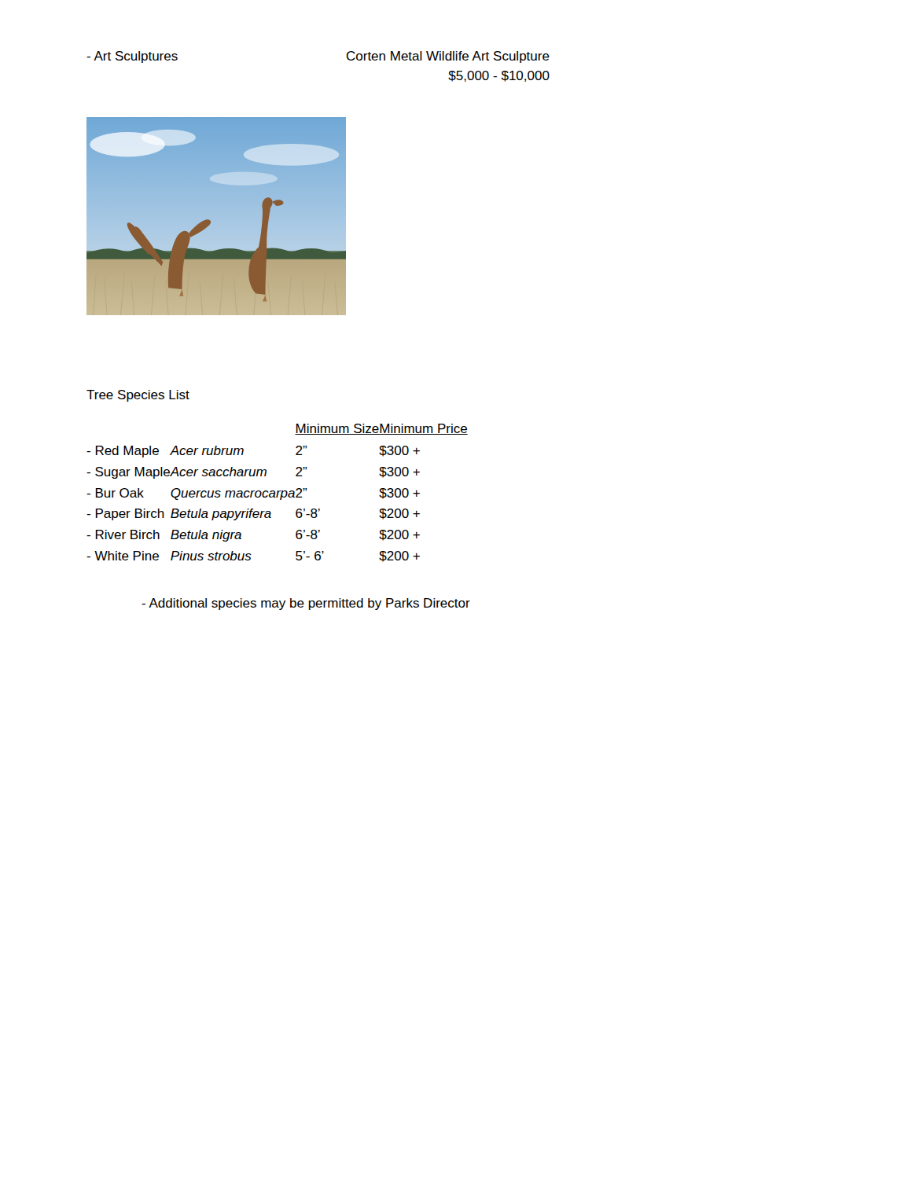- Art Sculptures
Corten Metal Wildlife Art Sculpture
$5,000 - $10,000
Tree Species List
| | | Minimum Size | Minimum Price |
| --- | --- | --- | --- |
| - Red Maple | Acer rubrum | 2” | $300 + |
| - Sugar Maple | Acer saccharum | 2” | $300 + |
| - Bur Oak | Quercus macrocarpa | 2” | $300 + |
| - Paper Birch | Betula papyrifera | 6’-8’ | $200 + |
| - River Birch | Betula nigra | 6’-8’ | $200 + |
| - White Pine | Pinus strobus | 5’- 6’ | $200 + |
- Additional species may be permitted by Parks Director